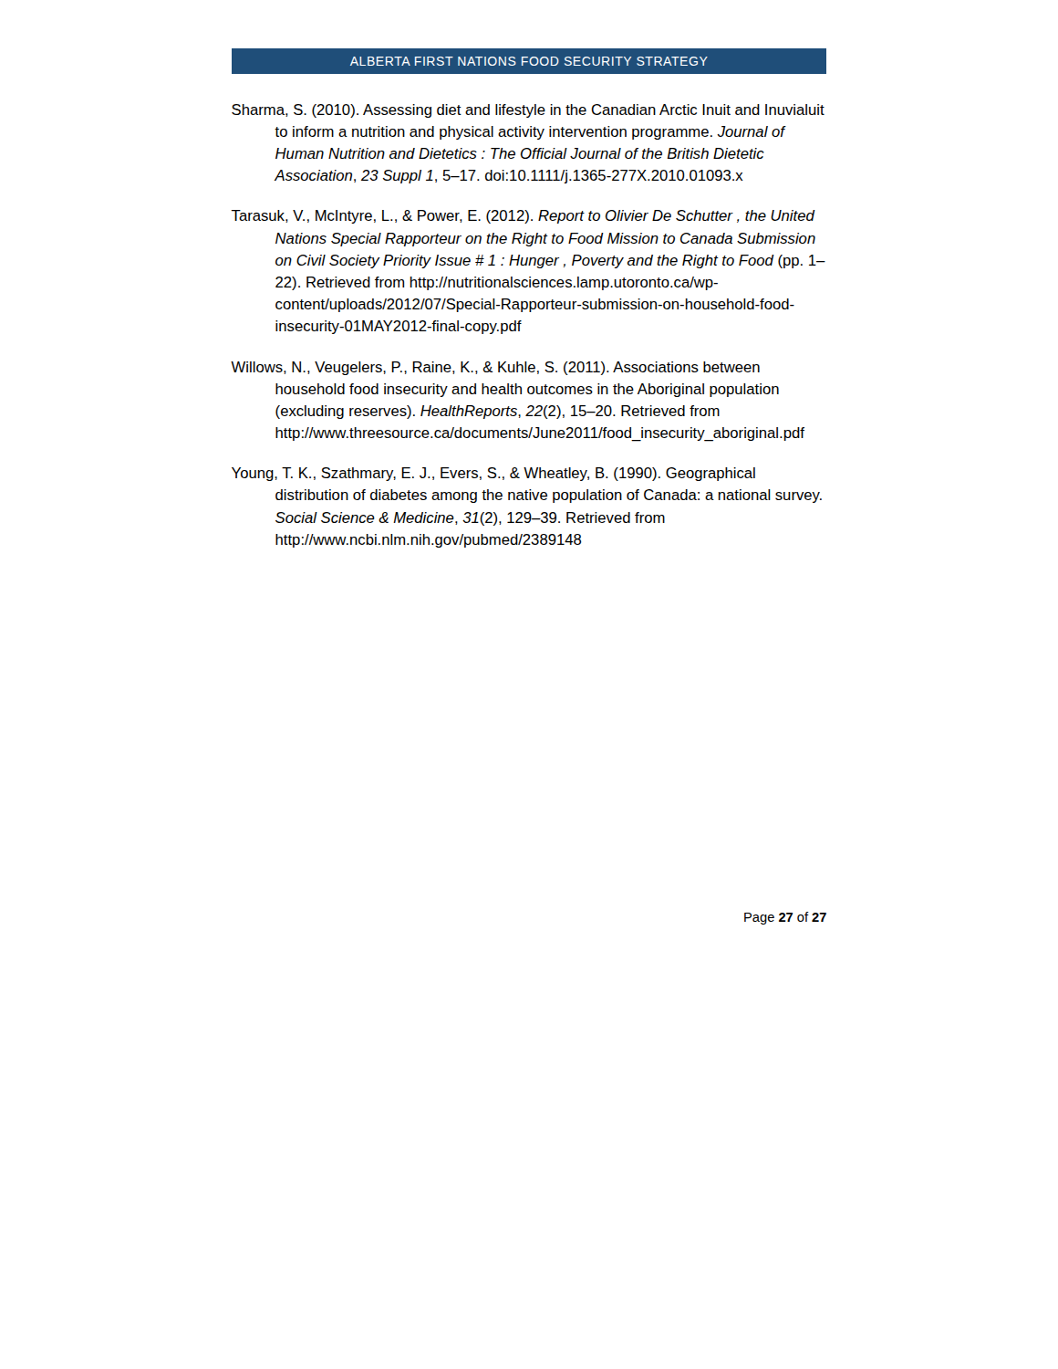ALBERTA FIRST NATIONS FOOD SECURITY STRATEGY
Sharma, S. (2010). Assessing diet and lifestyle in the Canadian Arctic Inuit and Inuvialuit to inform a nutrition and physical activity intervention programme. Journal of Human Nutrition and Dietetics : The Official Journal of the British Dietetic Association, 23 Suppl 1, 5–17. doi:10.1111/j.1365-277X.2010.01093.x
Tarasuk, V., McIntyre, L., & Power, E. (2012). Report to Olivier De Schutter , the United Nations Special Rapporteur on the Right to Food Mission to Canada Submission on Civil Society Priority Issue # 1 : Hunger , Poverty and the Right to Food (pp. 1–22). Retrieved from http://nutritionalsciences.lamp.utoronto.ca/wp-content/uploads/2012/07/Special-Rapporteur-submission-on-household-food-insecurity-01MAY2012-final-copy.pdf
Willows, N., Veugelers, P., Raine, K., & Kuhle, S. (2011). Associations between household food insecurity and health outcomes in the Aboriginal population (excluding reserves). HealthReports, 22(2), 15–20. Retrieved from http://www.threesource.ca/documents/June2011/food_insecurity_aboriginal.pdf
Young, T. K., Szathmary, E. J., Evers, S., & Wheatley, B. (1990). Geographical distribution of diabetes among the native population of Canada: a national survey. Social Science & Medicine, 31(2), 129–39. Retrieved from http://www.ncbi.nlm.nih.gov/pubmed/2389148
Page 27 of 27